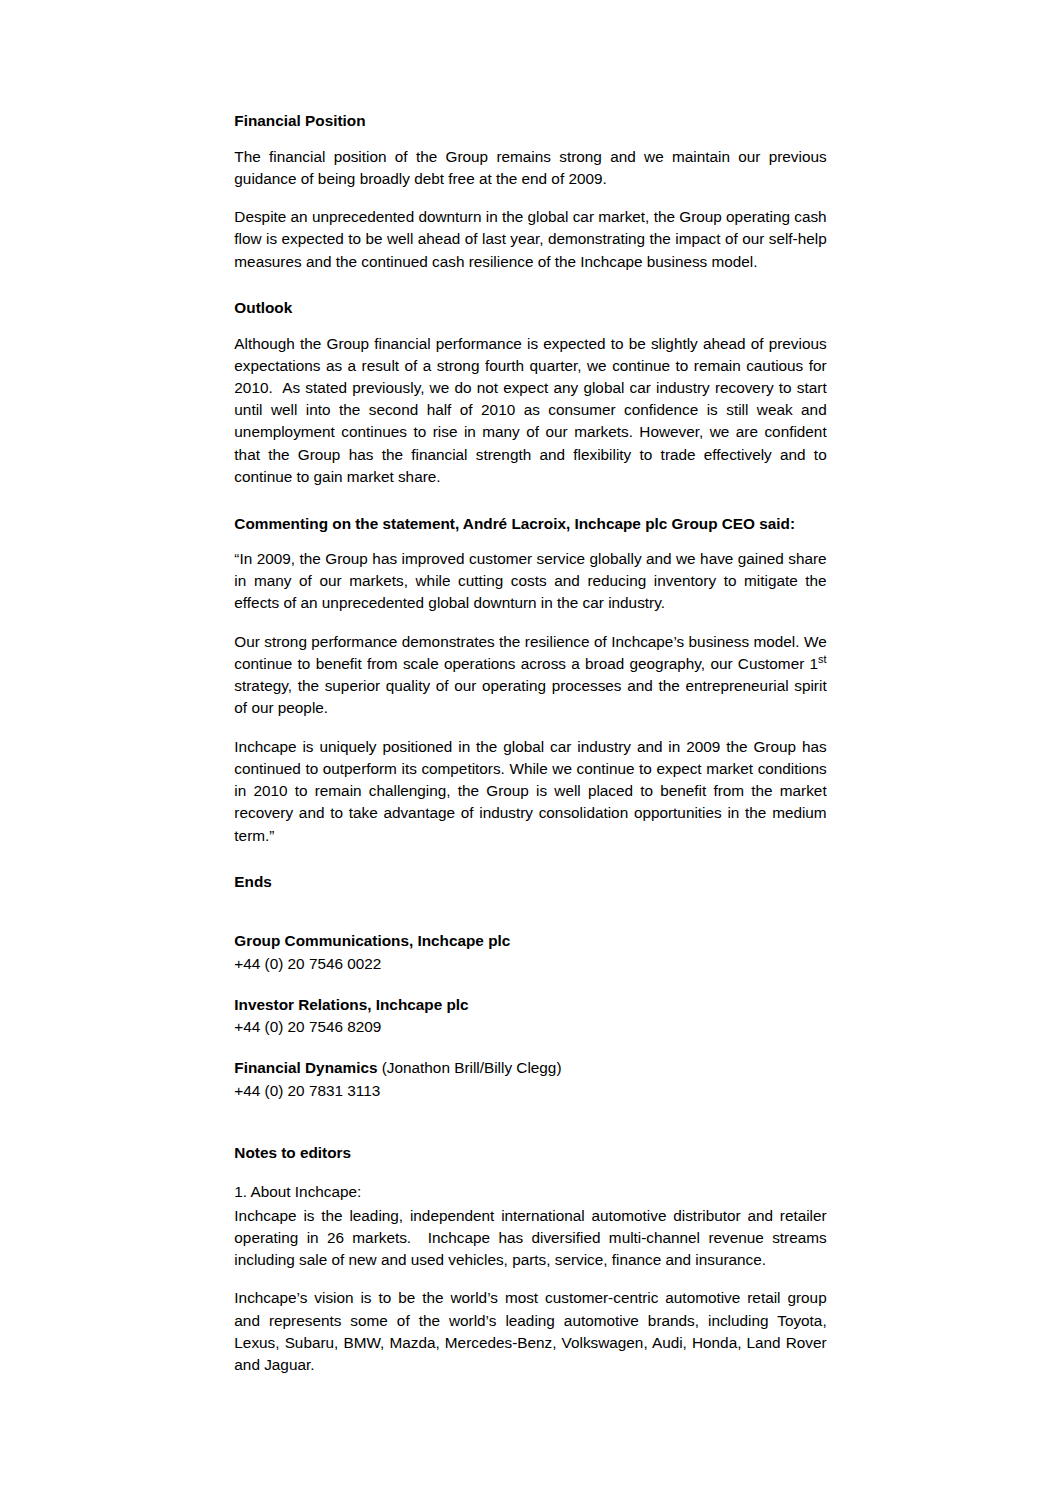Financial Position
The financial position of the Group remains strong and we maintain our previous guidance of being broadly debt free at the end of 2009.
Despite an unprecedented downturn in the global car market, the Group operating cash flow is expected to be well ahead of last year, demonstrating the impact of our self-help measures and the continued cash resilience of the Inchcape business model.
Outlook
Although the Group financial performance is expected to be slightly ahead of previous expectations as a result of a strong fourth quarter, we continue to remain cautious for 2010. As stated previously, we do not expect any global car industry recovery to start until well into the second half of 2010 as consumer confidence is still weak and unemployment continues to rise in many of our markets. However, we are confident that the Group has the financial strength and flexibility to trade effectively and to continue to gain market share.
Commenting on the statement, André Lacroix, Inchcape plc Group CEO said:
“In 2009, the Group has improved customer service globally and we have gained share in many of our markets, while cutting costs and reducing inventory to mitigate the effects of an unprecedented global downturn in the car industry.
Our strong performance demonstrates the resilience of Inchcape’s business model. We continue to benefit from scale operations across a broad geography, our Customer 1st strategy, the superior quality of our operating processes and the entrepreneurial spirit of our people.
Inchcape is uniquely positioned in the global car industry and in 2009 the Group has continued to outperform its competitors. While we continue to expect market conditions in 2010 to remain challenging, the Group is well placed to benefit from the market recovery and to take advantage of industry consolidation opportunities in the medium term.”
Ends
Group Communications, Inchcape plc
+44 (0) 20 7546 0022
Investor Relations, Inchcape plc
+44 (0) 20 7546 8209
Financial Dynamics (Jonathon Brill/Billy Clegg)
+44 (0) 20 7831 3113
Notes to editors
1. About Inchcape:
Inchcape is the leading, independent international automotive distributor and retailer operating in 26 markets. Inchcape has diversified multi-channel revenue streams including sale of new and used vehicles, parts, service, finance and insurance.
Inchcape’s vision is to be the world’s most customer-centric automotive retail group and represents some of the world’s leading automotive brands, including Toyota, Lexus, Subaru, BMW, Mazda, Mercedes-Benz, Volkswagen, Audi, Honda, Land Rover and Jaguar.